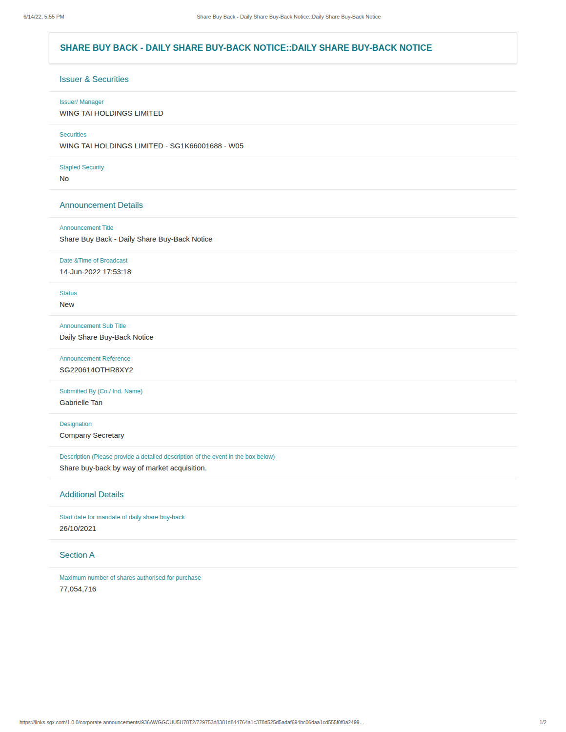6/14/22, 5:55 PM
Share Buy Back - Daily Share Buy-Back Notice::Daily Share Buy-Back Notice
SHARE BUY BACK - DAILY SHARE BUY-BACK NOTICE::DAILY SHARE BUY-BACK NOTICE
Issuer & Securities
Issuer/ Manager
WING TAI HOLDINGS LIMITED
Securities
WING TAI HOLDINGS LIMITED - SG1K66001688 - W05
Stapled Security
No
Announcement Details
Announcement Title
Share Buy Back - Daily Share Buy-Back Notice
Date &Time of Broadcast
14-Jun-2022 17:53:18
Status
New
Announcement Sub Title
Daily Share Buy-Back Notice
Announcement Reference
SG220614OTHR8XY2
Submitted By (Co./ Ind. Name)
Gabrielle Tan
Designation
Company Secretary
Description (Please provide a detailed description of the event in the box below)
Share buy-back by way of market acquisition.
Additional Details
Start date for mandate of daily share buy-back
26/10/2021
Section A
Maximum number of shares authorised for purchase
77,054,716
https://links.sgx.com/1.0.0/corporate-announcements/936AWGGCUU5U78T2/729753d8381d844764a1c378d525d5adaf694bc06daa1cd555f0f0a2499…
1/2